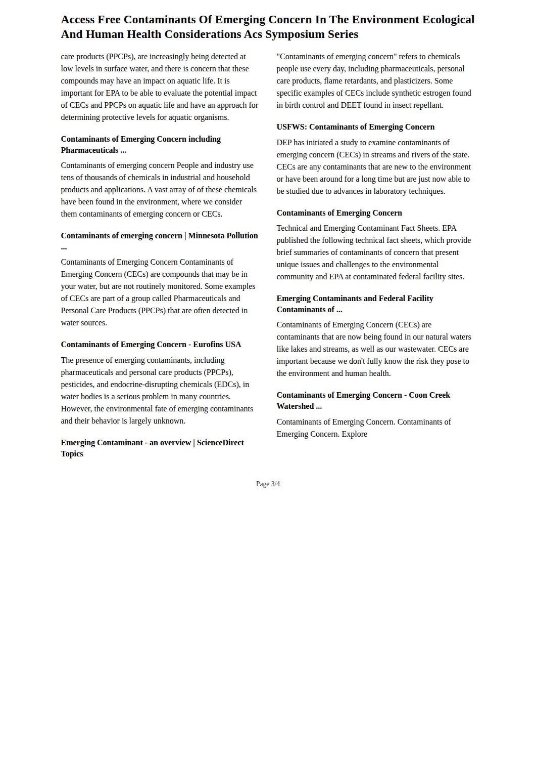Access Free Contaminants Of Emerging Concern In The Environment Ecological And Human Health Considerations Acs Symposium Series
care products (PPCPs), are increasingly being detected at low levels in surface water, and there is concern that these compounds may have an impact on aquatic life. It is important for EPA to be able to evaluate the potential impact of CECs and PPCPs on aquatic life and have an approach for determining protective levels for aquatic organisms.
Contaminants of Emerging Concern including Pharmaceuticals ...
Contaminants of emerging concern People and industry use tens of thousands of chemicals in industrial and household products and applications. A vast array of of these chemicals have been found in the environment, where we consider them contaminants of emerging concern or CECs.
Contaminants of emerging concern | Minnesota Pollution ...
Contaminants of Emerging Concern Contaminants of Emerging Concern (CECs) are compounds that may be in your water, but are not routinely monitored. Some examples of CECs are part of a group called Pharmaceuticals and Personal Care Products (PPCPs) that are often detected in water sources.
Contaminants of Emerging Concern - Eurofins USA
The presence of emerging contaminants, including pharmaceuticals and personal care products (PPCPs), pesticides, and endocrine-disrupting chemicals (EDCs), in water bodies is a serious problem in many countries. However, the environmental fate of emerging contaminants and their behavior is largely unknown.
Emerging Contaminant - an overview | ScienceDirect Topics
"Contaminants of emerging concern" refers to chemicals people use every day, including pharmaceuticals, personal care products, flame retardants, and plasticizers. Some specific examples of CECs include synthetic estrogen found in birth control and DEET found in insect repellant.
USFWS: Contaminants of Emerging Concern
DEP has initiated a study to examine contaminants of emerging concern (CECs) in streams and rivers of the state. CECs are any contaminants that are new to the environment or have been around for a long time but are just now able to be studied due to advances in laboratory techniques.
Contaminants of Emerging Concern
Technical and Emerging Contaminant Fact Sheets. EPA published the following technical fact sheets, which provide brief summaries of contaminants of concern that present unique issues and challenges to the environmental community and EPA at contaminated federal facility sites.
Emerging Contaminants and Federal Facility Contaminants of ...
Contaminants of Emerging Concern (CECs) are contaminants that are now being found in our natural waters like lakes and streams, as well as our wastewater. CECs are important because we don't fully know the risk they pose to the environment and human health.
Contaminants of Emerging Concern - Coon Creek Watershed ...
Contaminants of Emerging Concern. Contaminants of Emerging Concern. Explore
Page 3/4